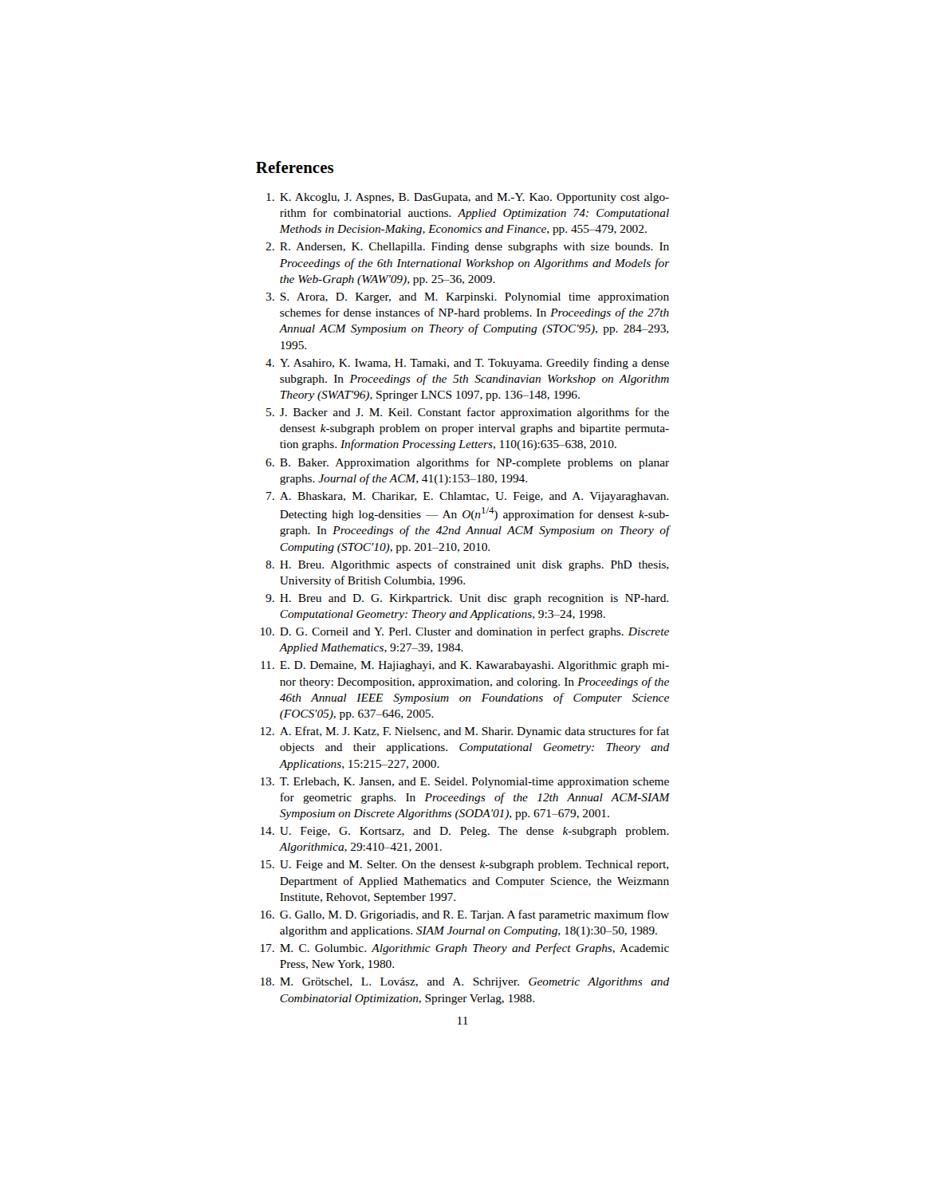References
K. Akcoglu, J. Aspnes, B. DasGupata, and M.-Y. Kao. Opportunity cost algorithm for combinatorial auctions. Applied Optimization 74: Computational Methods in Decision-Making, Economics and Finance, pp. 455–479, 2002.
R. Andersen, K. Chellapilla. Finding dense subgraphs with size bounds. In Proceedings of the 6th International Workshop on Algorithms and Models for the Web-Graph (WAW'09), pp. 25–36, 2009.
S. Arora, D. Karger, and M. Karpinski. Polynomial time approximation schemes for dense instances of NP-hard problems. In Proceedings of the 27th Annual ACM Symposium on Theory of Computing (STOC'95), pp. 284–293, 1995.
Y. Asahiro, K. Iwama, H. Tamaki, and T. Tokuyama. Greedily finding a dense subgraph. In Proceedings of the 5th Scandinavian Workshop on Algorithm Theory (SWAT'96), Springer LNCS 1097, pp. 136–148, 1996.
J. Backer and J. M. Keil. Constant factor approximation algorithms for the densest k-subgraph problem on proper interval graphs and bipartite permutation graphs. Information Processing Letters, 110(16):635–638, 2010.
B. Baker. Approximation algorithms for NP-complete problems on planar graphs. Journal of the ACM, 41(1):153–180, 1994.
A. Bhaskara, M. Charikar, E. Chlamtac, U. Feige, and A. Vijayaraghavan. Detecting high log-densities — An O(n1/4) approximation for densest k-subgraph. In Proceedings of the 42nd Annual ACM Symposium on Theory of Computing (STOC'10), pp. 201–210, 2010.
H. Breu. Algorithmic aspects of constrained unit disk graphs. PhD thesis, University of British Columbia, 1996.
H. Breu and D. G. Kirkpartrick. Unit disc graph recognition is NP-hard. Computational Geometry: Theory and Applications, 9:3–24, 1998.
D. G. Corneil and Y. Perl. Cluster and domination in perfect graphs. Discrete Applied Mathematics, 9:27–39, 1984.
E. D. Demaine, M. Hajiaghayi, and K. Kawarabayashi. Algorithmic graph minor theory: Decomposition, approximation, and coloring. In Proceedings of the 46th Annual IEEE Symposium on Foundations of Computer Science (FOCS'05), pp. 637–646, 2005.
A. Efrat, M. J. Katz, F. Nielsenc, and M. Sharir. Dynamic data structures for fat objects and their applications. Computational Geometry: Theory and Applications, 15:215–227, 2000.
T. Erlebach, K. Jansen, and E. Seidel. Polynomial-time approximation scheme for geometric graphs. In Proceedings of the 12th Annual ACM-SIAM Symposium on Discrete Algorithms (SODA'01), pp. 671–679, 2001.
U. Feige, G. Kortsarz, and D. Peleg. The dense k-subgraph problem. Algorithmica, 29:410–421, 2001.
U. Feige and M. Selter. On the densest k-subgraph problem. Technical report, Department of Applied Mathematics and Computer Science, the Weizmann Institute, Rehovot, September 1997.
G. Gallo, M. D. Grigoriadis, and R. E. Tarjan. A fast parametric maximum flow algorithm and applications. SIAM Journal on Computing, 18(1):30–50, 1989.
M. C. Golumbic. Algorithmic Graph Theory and Perfect Graphs, Academic Press, New York, 1980.
M. Grötschel, L. Lovász, and A. Schrijver. Geometric Algorithms and Combinatorial Optimization, Springer Verlag, 1988.
11